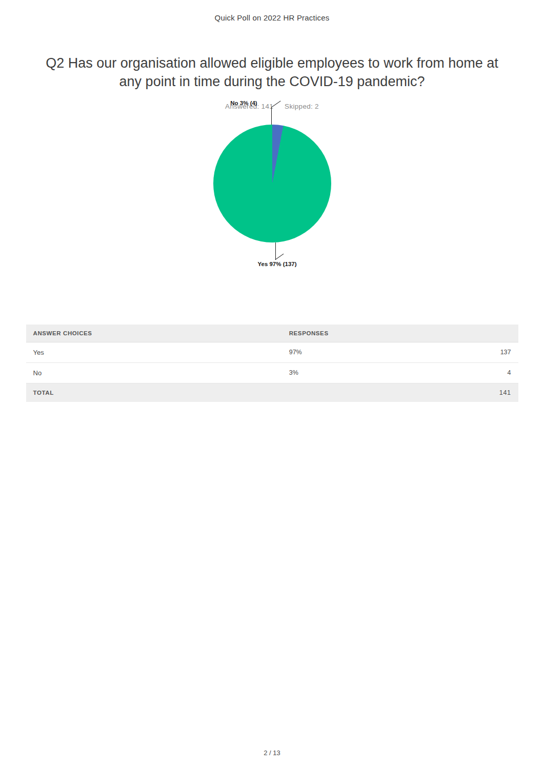Quick Poll on 2022 HR Practices
Q2 Has our organisation allowed eligible employees to work from home at any point in time during the COVID-19 pandemic?
Answered: 141 Skipped: 2
No 3% (4) Yes 97% (137)
| ANSWER CHOICES | RESPONSES |
| --- | --- |
| Yes | 97% | 137 |
| No | 3% | 4 |
| TOTAL | | 141 |
2 / 13